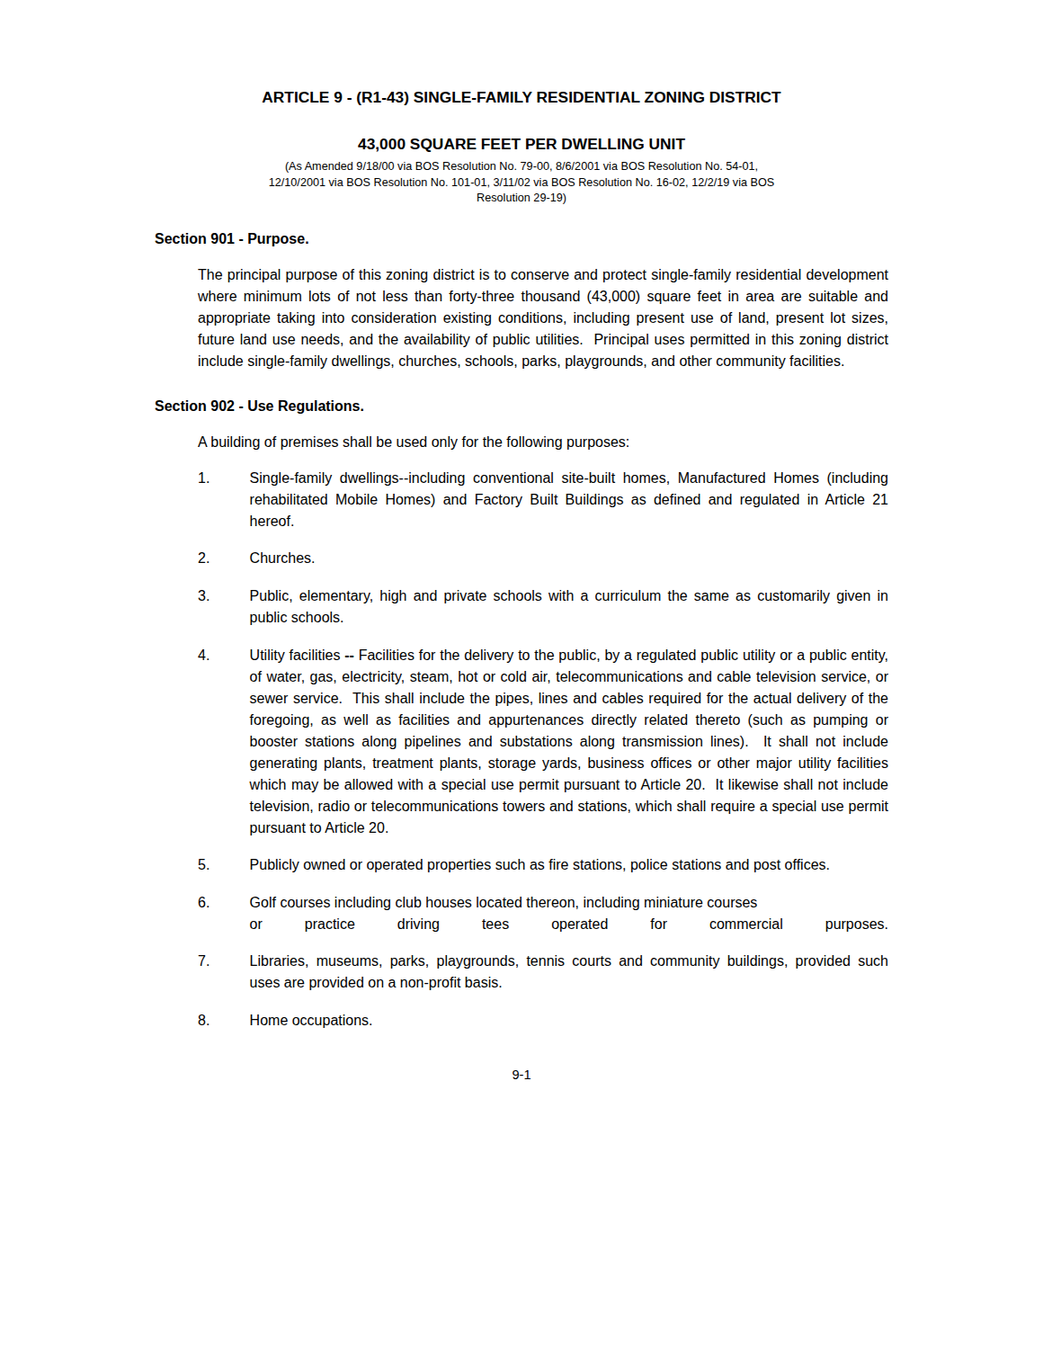ARTICLE 9 - (R1-43) SINGLE-FAMILY RESIDENTIAL ZONING DISTRICT
43,000 SQUARE FEET PER DWELLING UNIT
(As Amended 9/18/00 via BOS Resolution No. 79-00, 8/6/2001 via BOS Resolution No. 54-01,
12/10/2001 via BOS Resolution No. 101-01, 3/11/02 via BOS Resolution No. 16-02, 12/2/19 via BOS
Resolution 29-19)
Section 901 - Purpose.
The principal purpose of this zoning district is to conserve and protect single-family residential development where minimum lots of not less than forty-three thousand (43,000) square feet in area are suitable and appropriate taking into consideration existing conditions, including present use of land, present lot sizes, future land use needs, and the availability of public utilities. Principal uses permitted in this zoning district include single-family dwellings, churches, schools, parks, playgrounds, and other community facilities.
Section 902 - Use Regulations.
A building of premises shall be used only for the following purposes:
Single-family dwellings--including conventional site-built homes, Manufactured Homes (including rehabilitated Mobile Homes) and Factory Built Buildings as defined and regulated in Article 21 hereof.
Churches.
Public, elementary, high and private schools with a curriculum the same as customarily given in public schools.
Utility facilities -- Facilities for the delivery to the public, by a regulated public utility or a public entity, of water, gas, electricity, steam, hot or cold air, telecommunications and cable television service, or sewer service. This shall include the pipes, lines and cables required for the actual delivery of the foregoing, as well as facilities and appurtenances directly related thereto (such as pumping or booster stations along pipelines and substations along transmission lines). It shall not include generating plants, treatment plants, storage yards, business offices or other major utility facilities which may be allowed with a special use permit pursuant to Article 20. It likewise shall not include television, radio or telecommunications towers and stations, which shall require a special use permit pursuant to Article 20.
Publicly owned or operated properties such as fire stations, police stations and post offices.
Golf courses including club houses located thereon, including miniature courses or practice driving tees operated for commercial purposes.
Libraries, museums, parks, playgrounds, tennis courts and community buildings, provided such uses are provided on a non-profit basis.
Home occupations.
9-1